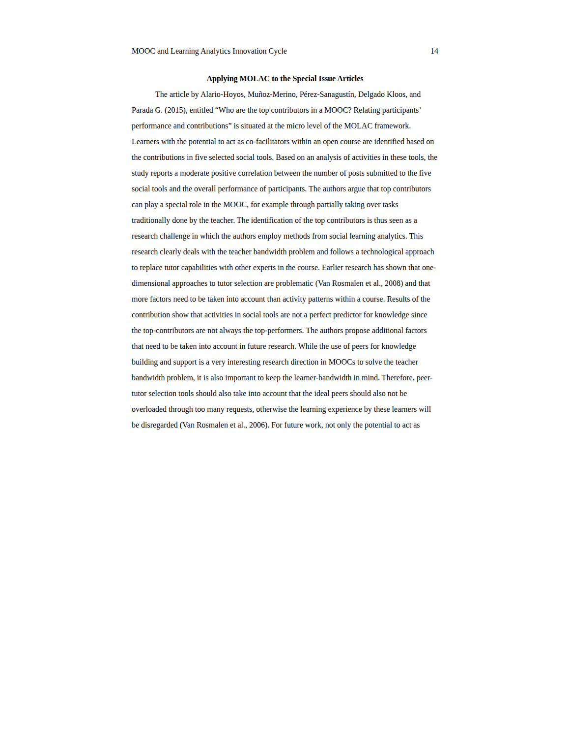MOOC and Learning Analytics Innovation Cycle 14
Applying MOLAC to the Special Issue Articles
The article by Alario-Hoyos, Muñoz-Merino, Pérez-Sanagustín, Delgado Kloos, and Parada G. (2015), entitled “Who are the top contributors in a MOOC? Relating participants’ performance and contributions” is situated at the micro level of the MOLAC framework. Learners with the potential to act as co-facilitators within an open course are identified based on the contributions in five selected social tools. Based on an analysis of activities in these tools, the study reports a moderate positive correlation between the number of posts submitted to the five social tools and the overall performance of participants. The authors argue that top contributors can play a special role in the MOOC, for example through partially taking over tasks traditionally done by the teacher. The identification of the top contributors is thus seen as a research challenge in which the authors employ methods from social learning analytics. This research clearly deals with the teacher bandwidth problem and follows a technological approach to replace tutor capabilities with other experts in the course. Earlier research has shown that one-dimensional approaches to tutor selection are problematic (Van Rosmalen et al., 2008) and that more factors need to be taken into account than activity patterns within a course. Results of the contribution show that activities in social tools are not a perfect predictor for knowledge since the top-contributors are not always the top-performers. The authors propose additional factors that need to be taken into account in future research. While the use of peers for knowledge building and support is a very interesting research direction in MOOCs to solve the teacher bandwidth problem, it is also important to keep the learner-bandwidth in mind. Therefore, peer-tutor selection tools should also take into account that the ideal peers should also not be overloaded through too many requests, otherwise the learning experience by these learners will be disregarded (Van Rosmalen et al., 2006). For future work, not only the potential to act as